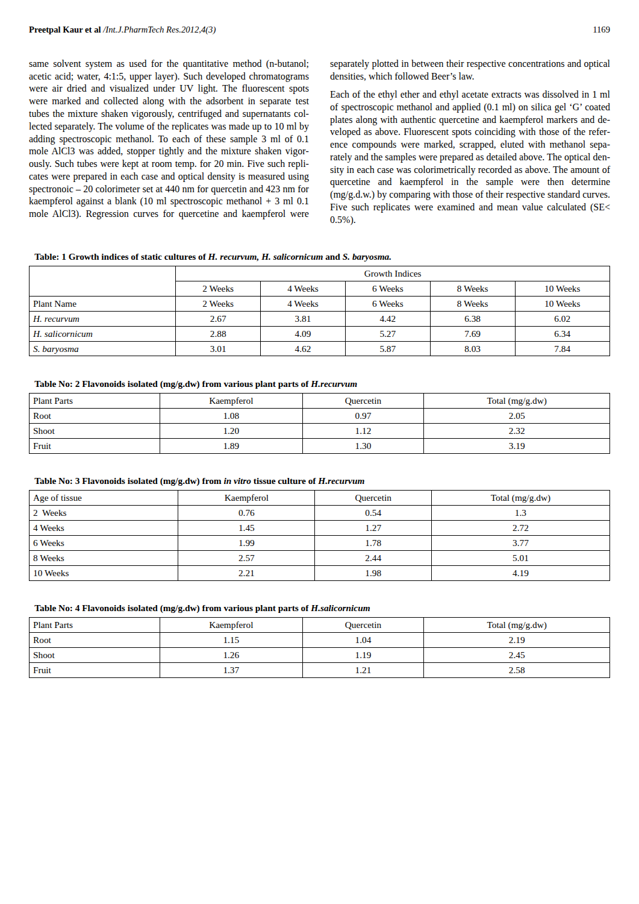Preetpal Kaur et al /Int.J.PharmTech Res.2012,4(3)
1169
same solvent system as used for the quantitative method (n-butanol; acetic acid; water, 4:1:5, upper layer). Such developed chromatograms were air dried and visualized under UV light. The fluorescent spots were marked and collected along with the adsorbent in separate test tubes the mixture shaken vigorously, centrifuged and supernatants collected separately. The volume of the replicates was made up to 10 ml by adding spectroscopic methanol. To each of these sample 3 ml of 0.1 mole AlCl3 was added, stopper tightly and the mixture shaken vigorously. Such tubes were kept at room temp. for 20 min. Five such replicates were prepared in each case and optical density is measured using spectronoic – 20 colorimeter set at 440 nm for quercetin and 423 nm for kaempferol against a blank (10 ml spectroscopic methanol + 3 ml 0.1 mole AlCl3). Regression curves for quercetine and kaempferol were separately plotted in between their respective concentrations and optical densities, which followed Beer’s law.
Each of the ethyl ether and ethyl acetate extracts was dissolved in 1 ml of spectroscopic methanol and applied (0.1 ml) on silica gel ‘G’ coated plates along with authentic quercetine and kaempferol markers and developed as above. Fluorescent spots coinciding with those of the reference compounds were marked, scrapped, eluted with methanol separately and the samples were prepared as detailed above. The optical density in each case was colorimetrically recorded as above. The amount of quercetine and kaempferol in the sample were then determine (mg/g.d.w.) by comparing with those of their respective standard curves. Five such replicates were examined and mean value calculated (SE< 0.5%).
Table: 1 Growth indices of static cultures of H. recurvum, H. salicornicum and S. baryosma.
| | Growth Indices |
| --- | --- |
| 2 Weeks | 4 Weeks | 6 Weeks | 8 Weeks | 10 Weeks |
| Plant Name | 2 Weeks | 4 Weeks | 6 Weeks | 8 Weeks | 10 Weeks |
| H. recurvum | 2.67 | 3.81 | 4.42 | 6.38 | 6.02 |
| H. salicornicum | 2.88 | 4.09 | 5.27 | 7.69 | 6.34 |
| S. baryosma | 3.01 | 4.62 | 5.87 | 8.03 | 7.84 |
Table No: 2 Flavonoids isolated (mg/g.dw) from various plant parts of H.recurvum
| Plant Parts | Kaempferol | Quercetin | Total (mg/g.dw) |
| --- | --- | --- | --- |
| Root | 1.08 | 0.97 | 2.05 |
| Shoot | 1.20 | 1.12 | 2.32 |
| Fruit | 1.89 | 1.30 | 3.19 |
Table No: 3 Flavonoids isolated (mg/g.dw) from in vitro tissue culture of H.recurvum
| Age of tissue | Kaempferol | Quercetin | Total (mg/g.dw) |
| --- | --- | --- | --- |
| 2 Weeks | 0.76 | 0.54 | 1.3 |
| 4 Weeks | 1.45 | 1.27 | 2.72 |
| 6 Weeks | 1.99 | 1.78 | 3.77 |
| 8 Weeks | 2.57 | 2.44 | 5.01 |
| 10 Weeks | 2.21 | 1.98 | 4.19 |
Table No: 4 Flavonoids isolated (mg/g.dw) from various plant parts of H.salicornicum
| Plant Parts | Kaempferol | Quercetin | Total (mg/g.dw) |
| --- | --- | --- | --- |
| Root | 1.15 | 1.04 | 2.19 |
| Shoot | 1.26 | 1.19 | 2.45 |
| Fruit | 1.37 | 1.21 | 2.58 |